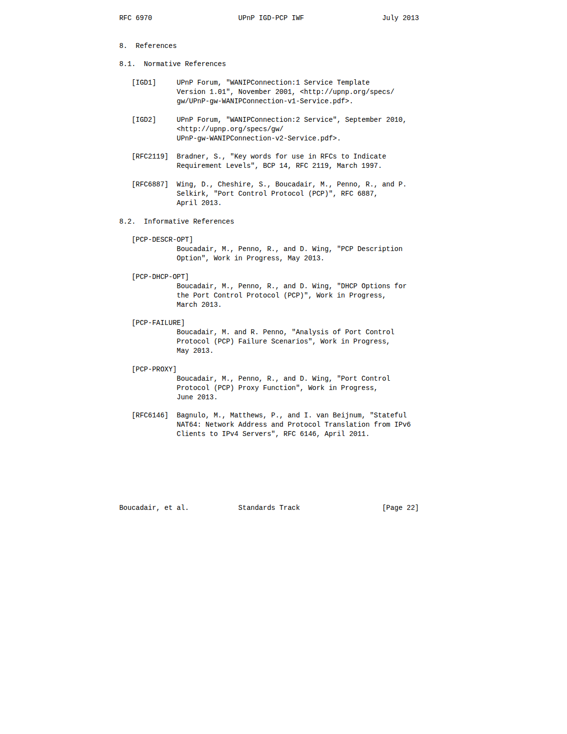RFC 6970                     UPnP IGD-PCP IWF                   July 2013


8.  References

8.1.  Normative References

   [IGD1]     UPnP Forum, "WANIPConnection:1 Service Template
              Version 1.01", November 2001, <http://upnp.org/specs/
              gw/UPnP-gw-WANIPConnection-v1-Service.pdf>.

   [IGD2]     UPnP Forum, "WANIPConnection:2 Service", September 2010,
              <http://upnp.org/specs/gw/
              UPnP-gw-WANIPConnection-v2-Service.pdf>.

   [RFC2119]  Bradner, S., "Key words for use in RFCs to Indicate
              Requirement Levels", BCP 14, RFC 2119, March 1997.

   [RFC6887]  Wing, D., Cheshire, S., Boucadair, M., Penno, R., and P.
              Selkirk, "Port Control Protocol (PCP)", RFC 6887,
              April 2013.

8.2.  Informative References

   [PCP-DESCR-OPT]
              Boucadair, M., Penno, R., and D. Wing, "PCP Description
              Option", Work in Progress, May 2013.

   [PCP-DHCP-OPT]
              Boucadair, M., Penno, R., and D. Wing, "DHCP Options for
              the Port Control Protocol (PCP)", Work in Progress,
              March 2013.

   [PCP-FAILURE]
              Boucadair, M. and R. Penno, "Analysis of Port Control
              Protocol (PCP) Failure Scenarios", Work in Progress,
              May 2013.

   [PCP-PROXY]
              Boucadair, M., Penno, R., and D. Wing, "Port Control
              Protocol (PCP) Proxy Function", Work in Progress,
              June 2013.

   [RFC6146]  Bagnulo, M., Matthews, P., and I. van Beijnum, "Stateful
              NAT64: Network Address and Protocol Translation from IPv6
              Clients to IPv4 Servers", RFC 6146, April 2011.







Boucadair, et al.            Standards Track                    [Page 22]